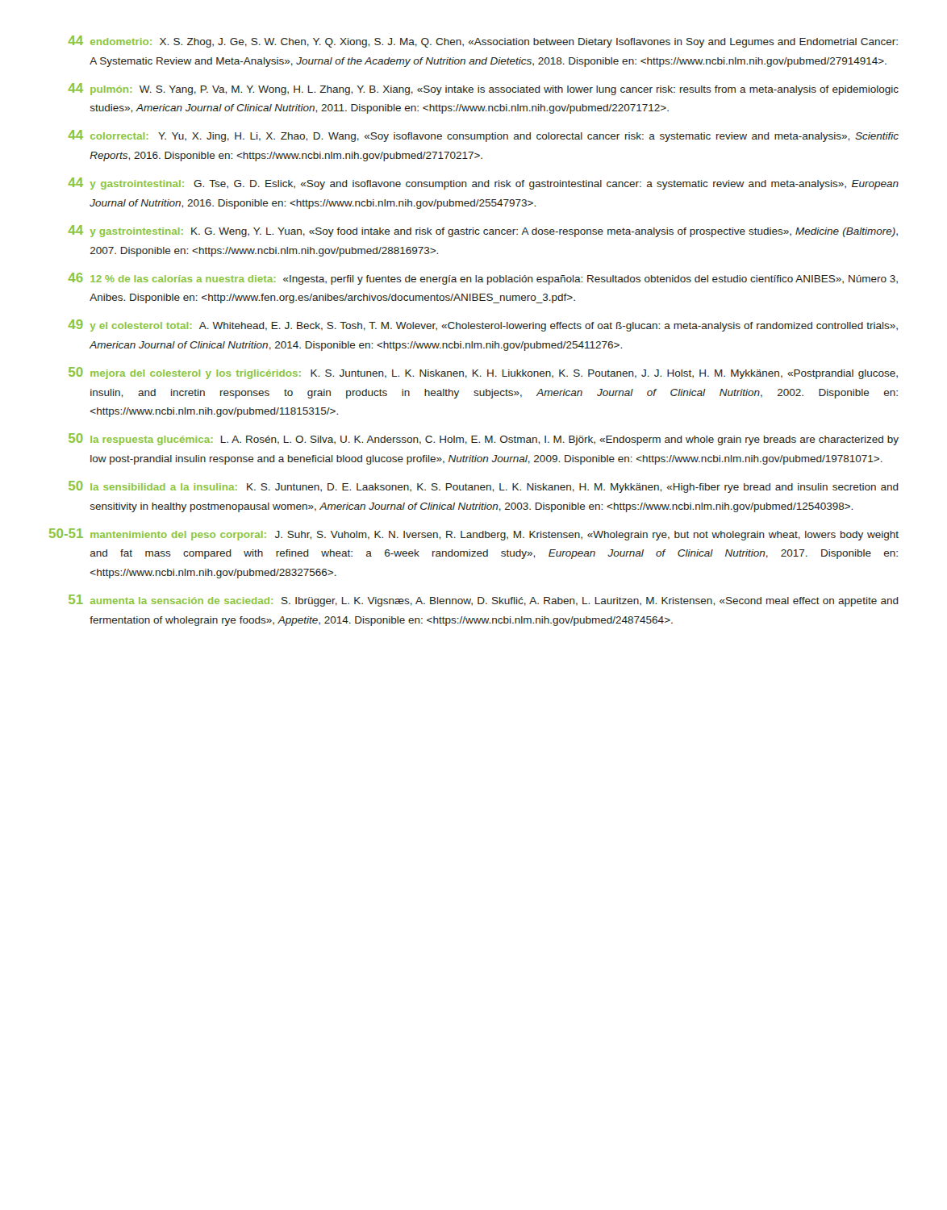44 endometrio: X. S. Zhog, J. Ge, S. W. Chen, Y. Q. Xiong, S. J. Ma, Q. Chen, «Association between Dietary Isoflavones in Soy and Legumes and Endometrial Cancer: A Systematic Review and Meta-Analysis», Journal of the Academy of Nutrition and Dietetics, 2018. Disponible en: <https://www.ncbi.nlm.nih.gov/pubmed/27914914>.
44 pulmón: W. S. Yang, P. Va, M. Y. Wong, H. L. Zhang, Y. B. Xiang, «Soy intake is associated with lower lung cancer risk: results from a meta-analysis of epidemiologic studies», American Journal of Clinical Nutrition, 2011. Disponible en: <https://www.ncbi.nlm.nih.gov/pubmed/22071712>.
44 colorrectal: Y. Yu, X. Jing, H. Li, X. Zhao, D. Wang, «Soy isoflavone consumption and colorectal cancer risk: a systematic review and meta-analysis», Scientific Reports, 2016. Disponible en: <https://www.ncbi.nlm.nih.gov/pubmed/27170217>.
44 y gastrointestinal: G. Tse, G. D. Eslick, «Soy and isoflavone consumption and risk of gastrointestinal cancer: a systematic review and meta-analysis», European Journal of Nutrition, 2016. Disponible en: <https://www.ncbi.nlm.nih.gov/pubmed/25547973>.
44 y gastrointestinal: K. G. Weng, Y. L. Yuan, «Soy food intake and risk of gastric cancer: A dose-response meta-analysis of prospective studies», Medicine (Baltimore), 2007. Disponible en: <https://www.ncbi.nlm.nih.gov/pubmed/28816973>.
46 12 % de las calorías a nuestra dieta:«Ingesta, perfil y fuentes de energía en la población española: Resultados obtenidos del estudio científico ANIBES», Número 3, Anibes. Disponible en: <http://www.fen.org.es/anibes/archivos/documentos/ANIBES_numero_3.pdf>.
49 y el colesterol total: A. Whitehead, E. J. Beck, S. Tosh, T. M. Wolever, «Cholesterol-lowering effects of oat ß-glucan: a meta-analysis of randomized controlled trials», American Journal of Clinical Nutrition, 2014. Disponible en: <https://www.ncbi.nlm.nih.gov/pubmed/25411276>.
50 mejora del colesterol y los triglicéridos: K. S. Juntunen, L. K. Niskanen, K. H. Liukkonen, K. S. Poutanen, J. J. Holst, H. M. Mykkänen, «Postprandial glucose, insulin, and incretin responses to grain products in healthy subjects», American Journal of Clinical Nutrition, 2002. Disponible en: <https://www.ncbi.nlm.nih.gov/pubmed/11815315/>.
50 la respuesta glucémica: L. A. Rosén, L. O. Silva, U. K. Andersson, C. Holm, E. M. Ostman, I. M. Björk, «Endosperm and whole grain rye breads are characterized by low post-prandial insulin response and a beneficial blood glucose profile», Nutrition Journal, 2009. Disponible en: <https://www.ncbi.nlm.nih.gov/pubmed/19781071>.
50 la sensibilidad a la insulina: K. S. Juntunen, D. E. Laaksonen, K. S. Poutanen, L. K. Niskanen, H. M. Mykkänen, «High-fiber rye bread and insulin secretion and sensitivity in healthy postmenopausal women», American Journal of Clinical Nutrition, 2003. Disponible en: <https://www.ncbi.nlm.nih.gov/pubmed/12540398>.
50-51 mantenimiento del peso corporal: J. Suhr, S. Vuholm, K. N. Iversen, R. Landberg, M. Kristensen, «Wholegrain rye, but not wholegrain wheat, lowers body weight and fat mass compared with refined wheat: a 6-week randomized study», European Journal of Clinical Nutrition, 2017. Disponible en: <https://www.ncbi.nlm.nih.gov/pubmed/28327566>.
51 aumenta la sensación de saciedad: S. Ibrügger, L. K. Vigsnæs, A. Blennow, D. Skuflić, A. Raben, L. Lauritzen, M. Kristensen, «Second meal effect on appetite and fermentation of wholegrain rye foods», Appetite, 2014. Disponible en: <https://www.ncbi.nlm.nih.gov/pubmed/24874564>.